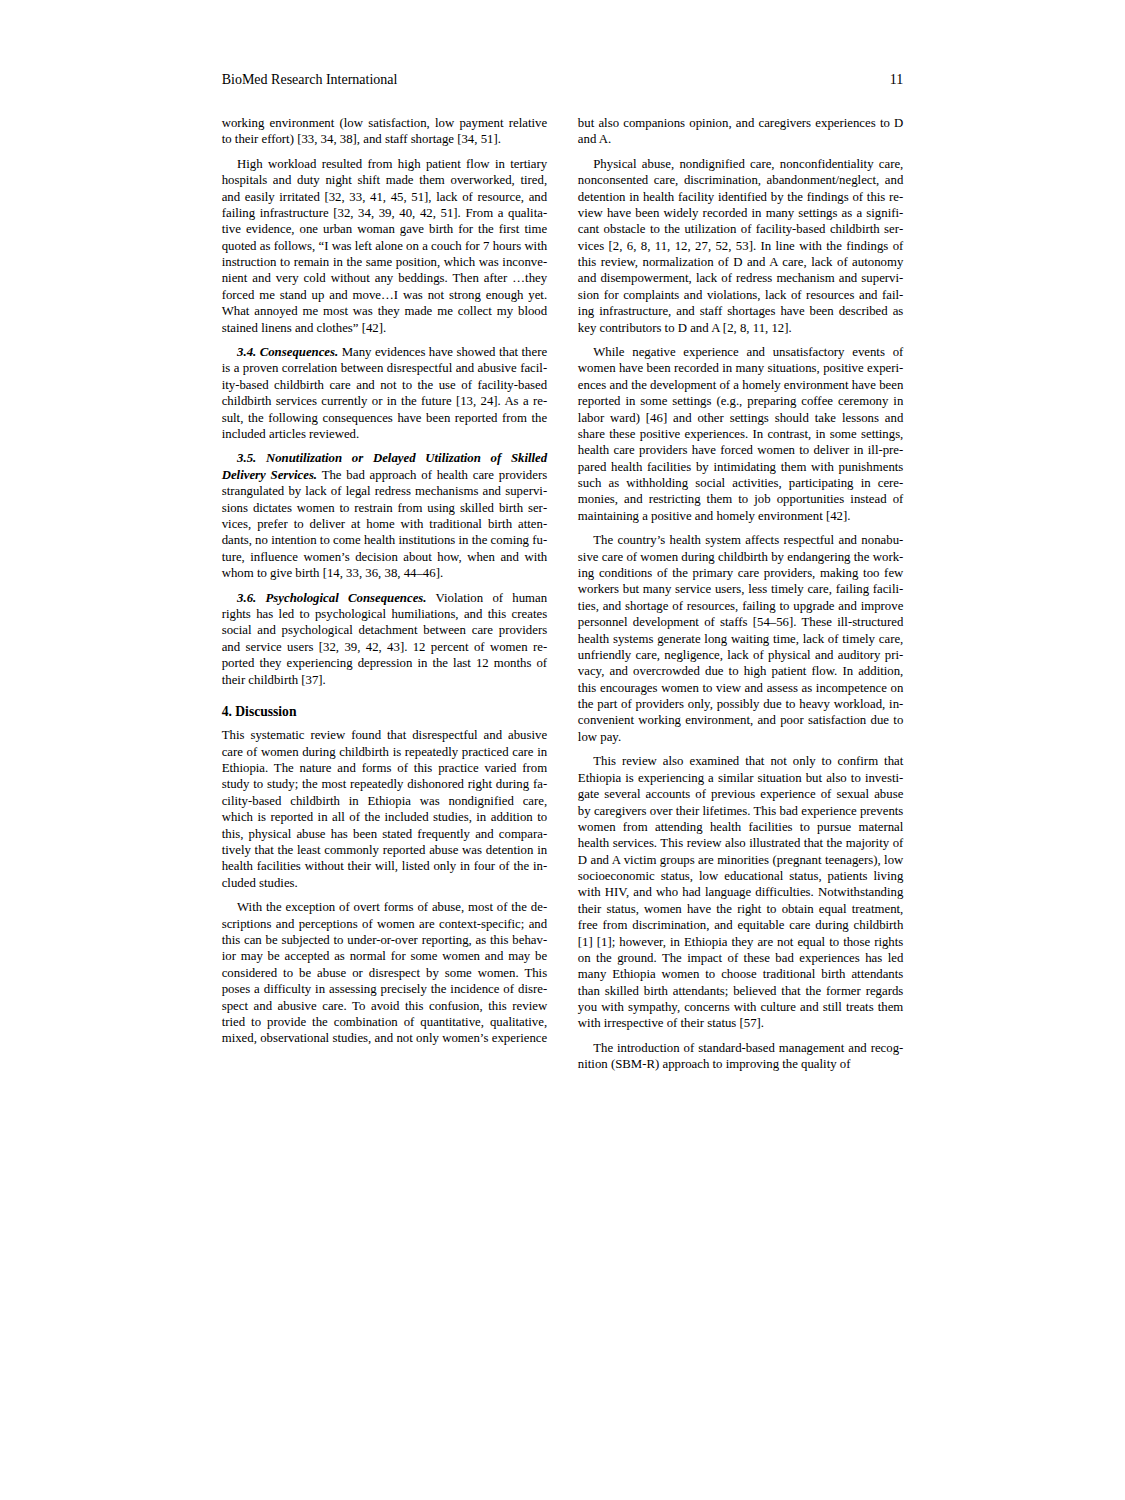BioMed Research International
11
working environment (low satisfaction, low payment relative to their effort) [33, 34, 38], and staff shortage [34, 51].
High workload resulted from high patient flow in tertiary hospitals and duty night shift made them overworked, tired, and easily irritated [32, 33, 41, 45, 51], lack of resource, and failing infrastructure [32, 34, 39, 40, 42, 51]. From a qualitative evidence, one urban woman gave birth for the first time quoted as follows, “I was left alone on a couch for 7 hours with instruction to remain in the same position, which was inconvenient and very cold without any beddings. Then after …they forced me stand up and move…I was not strong enough yet. What annoyed me most was they made me collect my blood stained linens and clothes” [42].
3.4. Consequences. Many evidences have showed that there is a proven correlation between disrespectful and abusive facility-based childbirth care and not to the use of facility-based childbirth services currently or in the future [13, 24]. As a result, the following consequences have been reported from the included articles reviewed.
3.5. Nonutilization or Delayed Utilization of Skilled Delivery Services. The bad approach of health care providers strangulated by lack of legal redress mechanisms and supervisions dictates women to restrain from using skilled birth services, prefer to deliver at home with traditional birth attendants, no intention to come health institutions in the coming future, influence women’s decision about how, when and with whom to give birth [14, 33, 36, 38, 44–46].
3.6. Psychological Consequences. Violation of human rights has led to psychological humiliations, and this creates social and psychological detachment between care providers and service users [32, 39, 42, 43]. 12 percent of women reported they experiencing depression in the last 12 months of their childbirth [37].
4. Discussion
This systematic review found that disrespectful and abusive care of women during childbirth is repeatedly practiced care in Ethiopia. The nature and forms of this practice varied from study to study; the most repeatedly dishonored right during facility-based childbirth in Ethiopia was nondignified care, which is reported in all of the included studies, in addition to this, physical abuse has been stated frequently and comparatively that the least commonly reported abuse was detention in health facilities without their will, listed only in four of the included studies.
With the exception of overt forms of abuse, most of the descriptions and perceptions of women are context-specific; and this can be subjected to under-or-over reporting, as this behavior may be accepted as normal for some women and may be considered to be abuse or disrespect by some women. This poses a difficulty in assessing precisely the incidence of disrespect and abusive care. To avoid this confusion, this review tried to provide the combination of quantitative, qualitative, mixed, observational studies, and not only women’s experience but also companions opinion, and caregivers experiences to D and A.
Physical abuse, nondignified care, nonconfidentiality care, nonconsented care, discrimination, abandonment/neglect, and detention in health facility identified by the findings of this review have been widely recorded in many settings as a significant obstacle to the utilization of facility-based childbirth services [2, 6, 8, 11, 12, 27, 52, 53]. In line with the findings of this review, normalization of D and A care, lack of autonomy and disempowerment, lack of redress mechanism and supervision for complaints and violations, lack of resources and failing infrastructure, and staff shortages have been described as key contributors to D and A [2, 8, 11, 12].
While negative experience and unsatisfactory events of women have been recorded in many situations, positive experiences and the development of a homely environment have been reported in some settings (e.g., preparing coffee ceremony in labor ward) [46] and other settings should take lessons and share these positive experiences. In contrast, in some settings, health care providers have forced women to deliver in ill-prepared health facilities by intimidating them with punishments such as withholding social activities, participating in ceremonies, and restricting them to job opportunities instead of maintaining a positive and homely environment [42].
The country’s health system affects respectful and nonabusive care of women during childbirth by endangering the working conditions of the primary care providers, making too few workers but many service users, less timely care, failing facilities, and shortage of resources, failing to upgrade and improve personnel development of staffs [54–56]. These ill-structured health systems generate long waiting time, lack of timely care, unfriendly care, negligence, lack of physical and auditory privacy, and overcrowded due to high patient flow. In addition, this encourages women to view and assess as incompetence on the part of providers only, possibly due to heavy workload, inconvenient working environment, and poor satisfaction due to low pay.
This review also examined that not only to confirm that Ethiopia is experiencing a similar situation but also to investigate several accounts of previous experience of sexual abuse by caregivers over their lifetimes. This bad experience prevents women from attending health facilities to pursue maternal health services. This review also illustrated that the majority of D and A victim groups are minorities (pregnant teenagers), low socioeconomic status, low educational status, patients living with HIV, and who had language difficulties. Notwithstanding their status, women have the right to obtain equal treatment, free from discrimination, and equitable care during childbirth [1] [1]; however, in Ethiopia they are not equal to those rights on the ground. The impact of these bad experiences has led many Ethiopia women to choose traditional birth attendants than skilled birth attendants; believed that the former regards you with sympathy, concerns with culture and still treats them with irrespective of their status [57].
The introduction of standard-based management and recognition (SBM-R) approach to improving the quality of